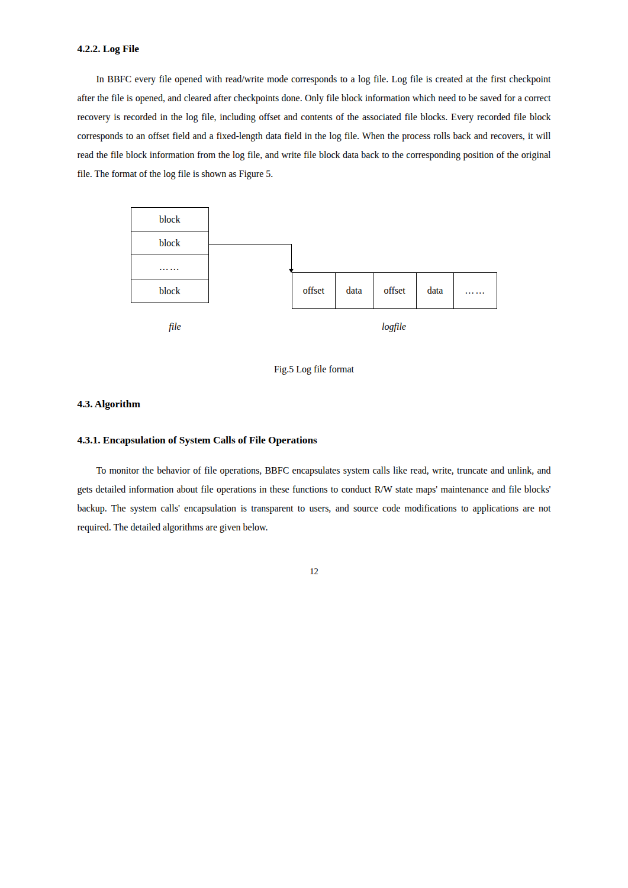4.2.2. Log File
In BBFC every file opened with read/write mode corresponds to a log file. Log file is created at the first checkpoint after the file is opened, and cleared after checkpoints done. Only file block information which need to be saved for a correct recovery is recorded in the log file, including offset and contents of the associated file blocks. Every recorded file block corresponds to an offset field and a fixed-length data field in the log file. When the process rolls back and recovers, it will read the file block information from the log file, and write file block data back to the corresponding position of the original file. The format of the log file is shown as Figure 5.
block
block
……
block
offset
data
offset
data
……
file logfile
Fig.5 Log file format
4.3. Algorithm
4.3.1. Encapsulation of System Calls of File Operations
To monitor the behavior of file operations, BBFC encapsulates system calls like read, write, truncate and unlink, and gets detailed information about file operations in these functions to conduct R/W state maps' maintenance and file blocks' backup. The system calls' encapsulation is transparent to users, and source code modifications to applications are not required. The detailed algorithms are given below.
12